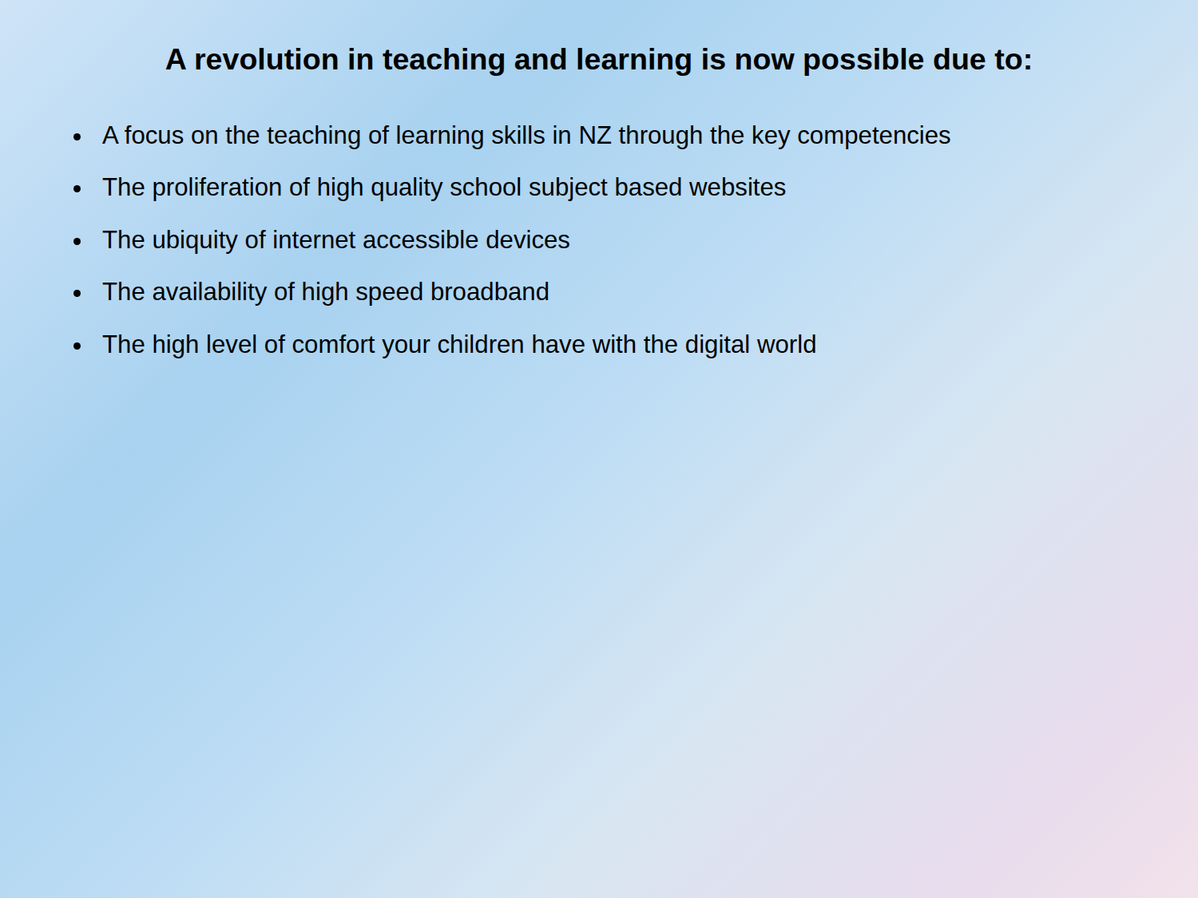A revolution in teaching and learning is now possible due to:
A focus on the teaching of learning skills in NZ through the key competencies
The proliferation of high quality school subject based websites
The ubiquity of internet accessible devices
The availability of high speed broadband
The high level of comfort your children have with the digital world